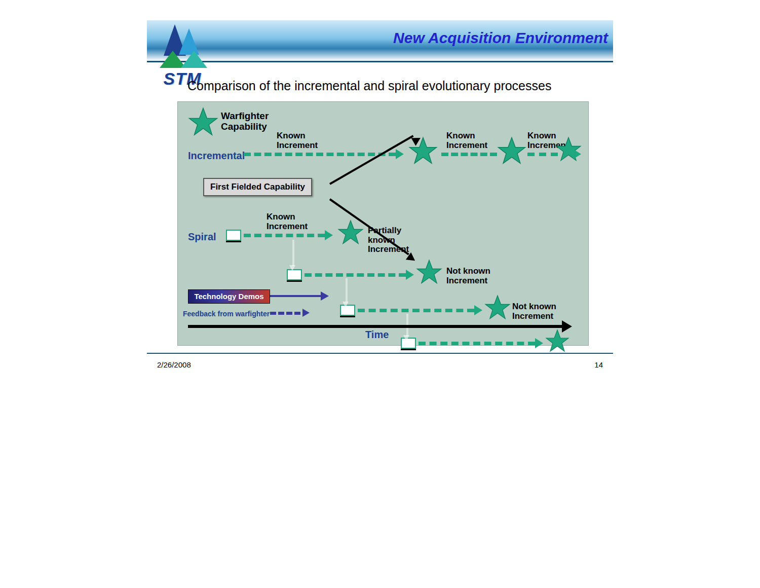New Acquisition Environment
STM
Comparison of the incremental and spiral evolutionary processes
Warfighter
Capability
Incremental
Known
Increment
Known
Increment
Known
Increment
First Fielded Capability
Spiral
Known
Increment
Partially
known
Increment
Not known
Increment
Not known
Increment
Technology Demos
Feedback from warfighter
Time
2/26/2008
14